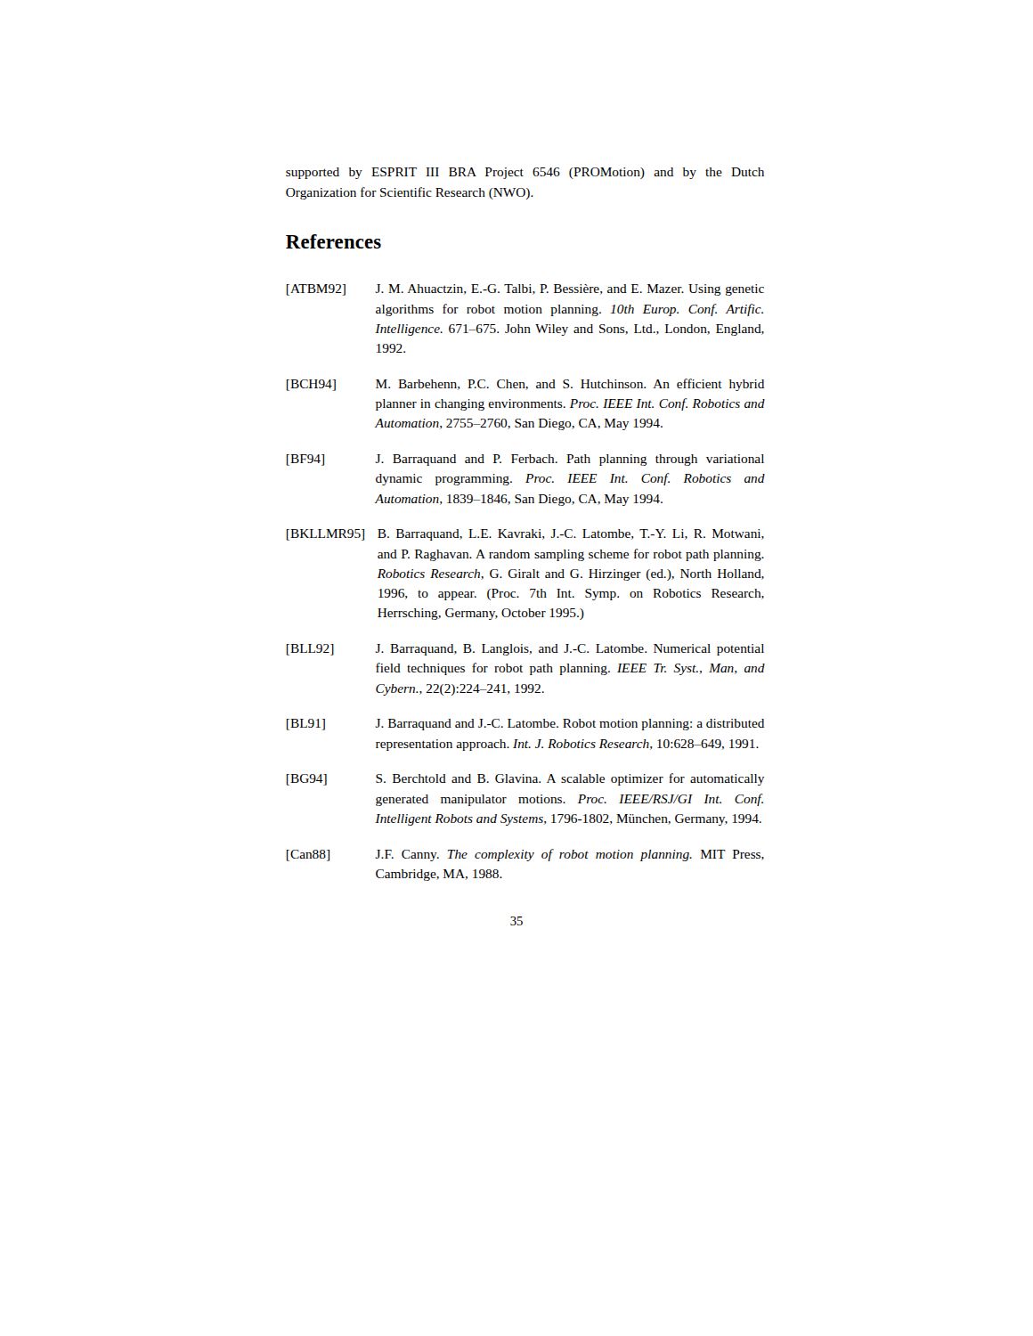supported by ESPRIT III BRA Project 6546 (PROMotion) and by the Dutch Organization for Scientific Research (NWO).
References
[ATBM92]
J. M. Ahuactzin, E.-G. Talbi, P. Bessière, and E. Mazer. Using genetic algorithms for robot motion planning. 10th Europ. Conf. Artific. Intelligence. 671–675. John Wiley and Sons, Ltd., London, England, 1992.
[BCH94]
M. Barbehenn, P.C. Chen, and S. Hutchinson. An efficient hybrid planner in changing environments. Proc. IEEE Int. Conf. Robotics and Automation, 2755–2760, San Diego, CA, May 1994.
[BF94]
J. Barraquand and P. Ferbach. Path planning through variational dynamic programming. Proc. IEEE Int. Conf. Robotics and Automation, 1839–1846, San Diego, CA, May 1994.
[BKLLMR95]
B. Barraquand, L.E. Kavraki, J.-C. Latombe, T.-Y. Li, R. Motwani, and P. Raghavan. A random sampling scheme for robot path planning. Robotics Research, G. Giralt and G. Hirzinger (ed.), North Holland, 1996, to appear. (Proc. 7th Int. Symp. on Robotics Research, Herrsching, Germany, October 1995.)
[BLL92]
J. Barraquand, B. Langlois, and J.-C. Latombe. Numerical potential field techniques for robot path planning. IEEE Tr. Syst., Man, and Cybern., 22(2):224–241, 1992.
[BL91]
J. Barraquand and J.-C. Latombe. Robot motion planning: a distributed representation approach. Int. J. Robotics Research, 10:628–649, 1991.
[BG94]
S. Berchtold and B. Glavina. A scalable optimizer for automatically generated manipulator motions. Proc. IEEE/RSJ/GI Int. Conf. Intelligent Robots and Systems, 1796-1802, München, Germany, 1994.
[Can88]
J.F. Canny. The complexity of robot motion planning. MIT Press, Cambridge, MA, 1988.
35